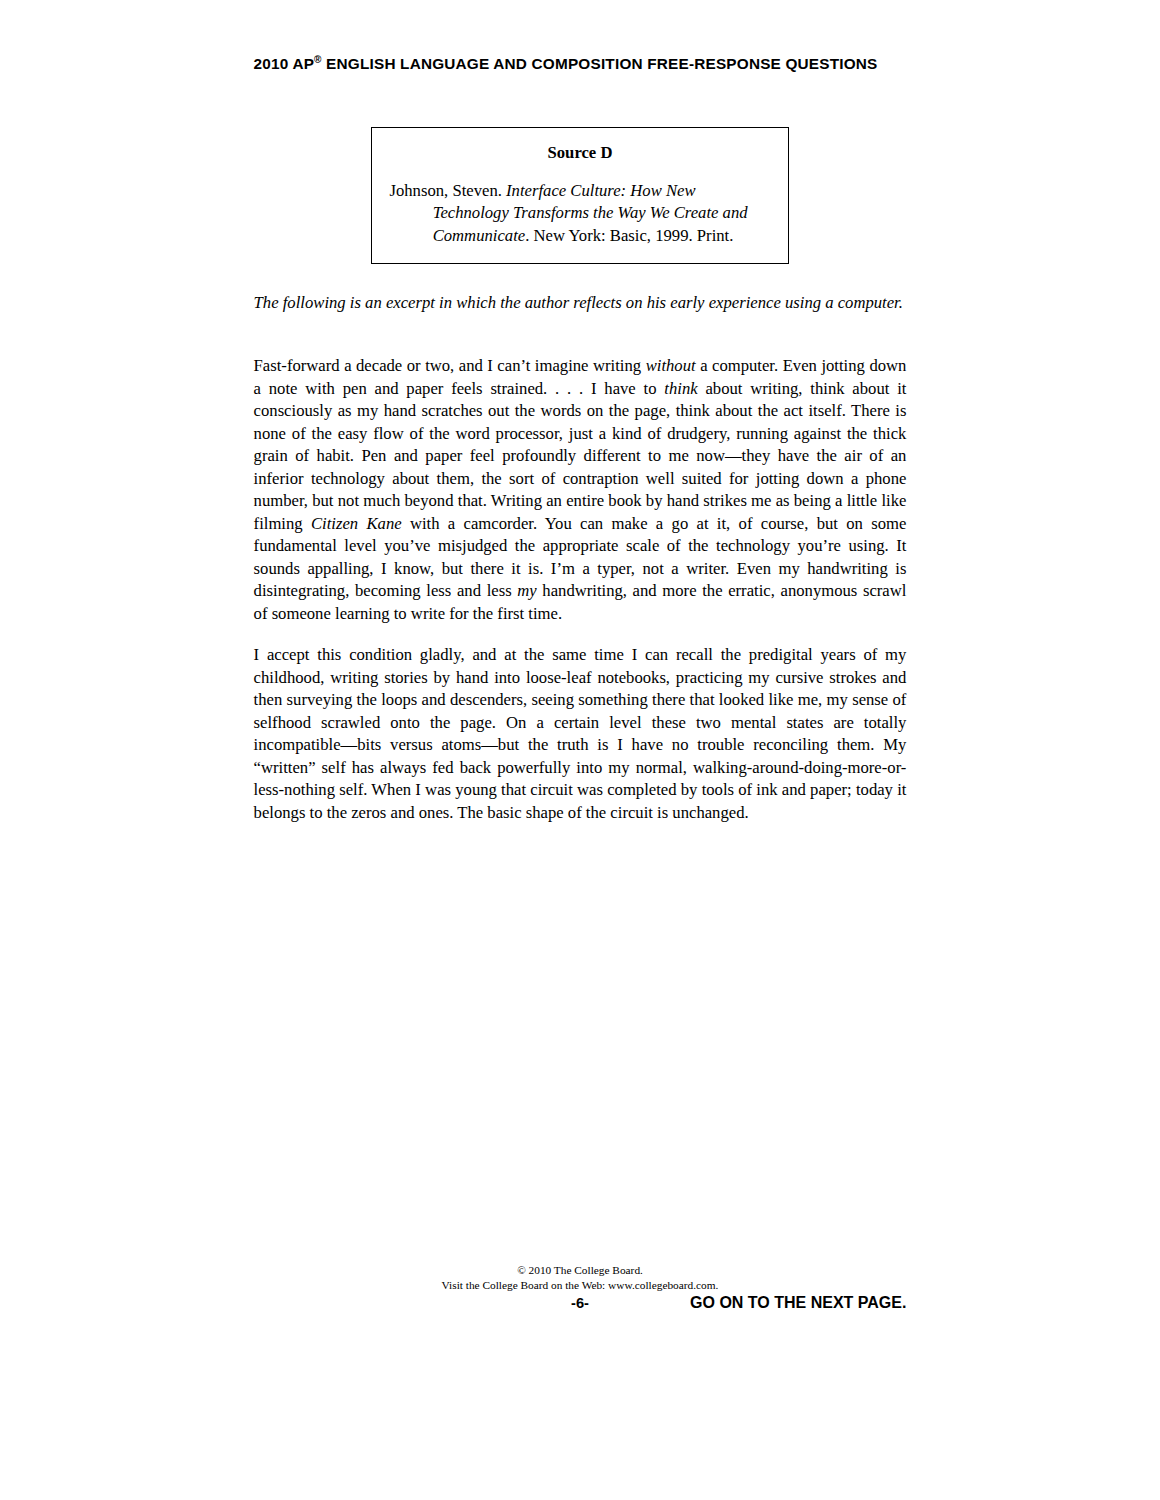2010 AP® ENGLISH LANGUAGE AND COMPOSITION FREE-RESPONSE QUESTIONS
Source D
Johnson, Steven. Interface Culture: How New Technology Transforms the Way We Create and Communicate. New York: Basic, 1999. Print.
The following is an excerpt in which the author reflects on his early experience using a computer.
Fast-forward a decade or two, and I can’t imagine writing without a computer. Even jotting down a note with pen and paper feels strained. . . . I have to think about writing, think about it consciously as my hand scratches out the words on the page, think about the act itself. There is none of the easy flow of the word processor, just a kind of drudgery, running against the thick grain of habit. Pen and paper feel profoundly different to me now—they have the air of an inferior technology about them, the sort of contraption well suited for jotting down a phone number, but not much beyond that. Writing an entire book by hand strikes me as being a little like filming Citizen Kane with a camcorder. You can make a go at it, of course, but on some fundamental level you’ve misjudged the appropriate scale of the technology you’re using. It sounds appalling, I know, but there it is. I’m a typer, not a writer. Even my handwriting is disintegrating, becoming less and less my handwriting, and more the erratic, anonymous scrawl of someone learning to write for the first time.
I accept this condition gladly, and at the same time I can recall the predigital years of my childhood, writing stories by hand into loose-leaf notebooks, practicing my cursive strokes and then surveying the loops and descenders, seeing something there that looked like me, my sense of selfhood scrawled onto the page. On a certain level these two mental states are totally incompatible—bits versus atoms—but the truth is I have no trouble reconciling them. My “written” self has always fed back powerfully into my normal, walking-around-doing-more-or-less-nothing self. When I was young that circuit was completed by tools of ink and paper; today it belongs to the zeros and ones. The basic shape of the circuit is unchanged.
© 2010 The College Board.
Visit the College Board on the Web: www.collegeboard.com.
-6-
GO ON TO THE NEXT PAGE.